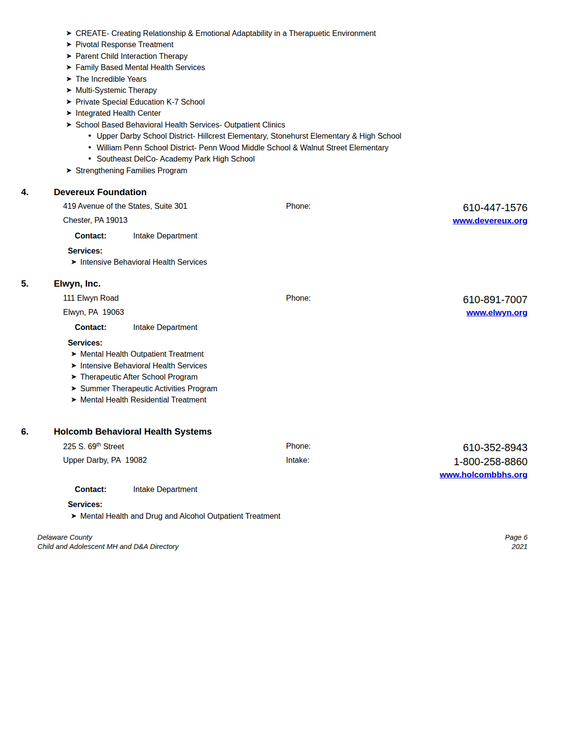CREATE- Creating Relationship & Emotional Adaptability in a Therapuetic Environment
Pivotal Response Treatment
Parent Child Interaction Therapy
Family Based Mental Health Services
The Incredible Years
Multi-Systemic Therapy
Private Special Education K-7 School
Integrated Health Center
School Based Behavioral Health Services- Outpatient Clinics
Upper Darby School District- Hillcrest Elementary, Stonehurst Elementary & High School
William Penn School District- Penn Wood Middle School & Walnut Street Elementary
Southeast DelCo- Academy Park High School
Strengthening Families Program
4. Devereux Foundation
| 419 Avenue of the States, Suite 301 | Phone: | 610-447-1576 |
| Chester, PA 19013 | | www.devereux.org |
Contact: Intake Department
Services:
Intensive Behavioral Health Services
5. Elwyn, Inc.
| 111 Elwyn Road | Phone: | 610-891-7007 |
| Elwyn, PA 19063 | | www.elwyn.org |
Contact: Intake Department
Services:
Mental Health Outpatient Treatment
Intensive Behavioral Health Services
Therapeutic After School Program
Summer Therapeutic Activities Program
Mental Health Residential Treatment
6. Holcomb Behavioral Health Systems
| 225 S. 69 th Street | Phone: | 610-352-8943 |
| Upper Darby, PA 19082 | Intake: | 1-800-258-8860 |
| | | www.holcombbhs.org |
Contact: Intake Department
Services:
Mental Health and Drug and Alcohol Outpatient Treatment
Delaware County
Child and Adolescent MH and D&A Directory
Page 6
2021